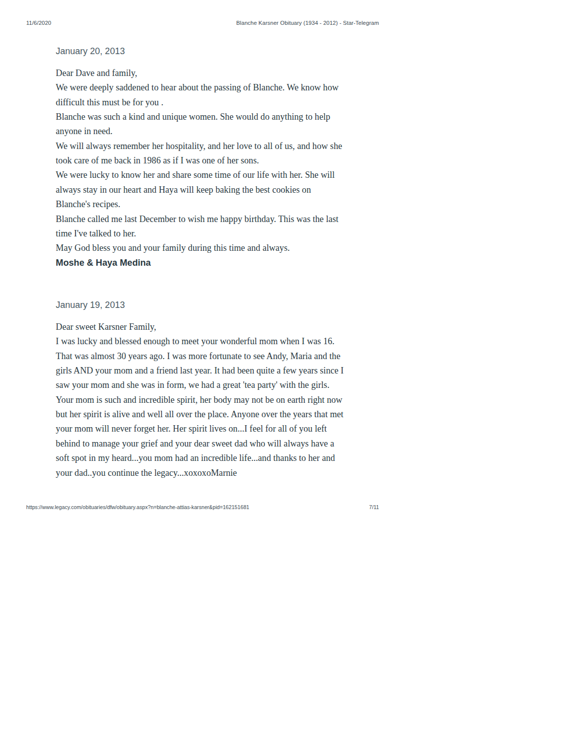11/6/2020 Blanche Karsner Obituary (1934 - 2012) - Star-Telegram
January 20, 2013
Dear Dave and family,
We were deeply saddened to hear about the passing of Blanche. We know how difficult this must be for you .
Blanche was such a kind and unique women. She would do anything to help anyone in need.
We will always remember her hospitality, and her love to all of us, and how she took care of me back in 1986 as if I was one of her sons.
We were lucky to know her and share some time of our life with her. She will always stay in our heart and Haya will keep baking the best cookies on Blanche's recipes.
Blanche called me last December to wish me happy birthday. This was the last time I've talked to her.
May God bless you and your family during this time and always.
Moshe & Haya Medina
January 19, 2013
Dear sweet Karsner Family,
I was lucky and blessed enough to meet your wonderful mom when I was 16. That was almost 30 years ago. I was more fortunate to see Andy, Maria and the girls AND your mom and a friend last year. It had been quite a few years since I saw your mom and she was in form, we had a great 'tea party' with the girls. Your mom is such and incredible spirit, her body may not be on earth right now but her spirit is alive and well all over the place. Anyone over the years that met your mom will never forget her. Her spirit lives on...I feel for all of you left behind to manage your grief and your dear sweet dad who will always have a soft spot in my heard...you mom had an incredible life...and thanks to her and your dad..you continue the legacy...xoxoxoMarnie
https://www.legacy.com/obituaries/dfw/obituary.aspx?n=blanche-attias-karsner&pid=162151681 7/11